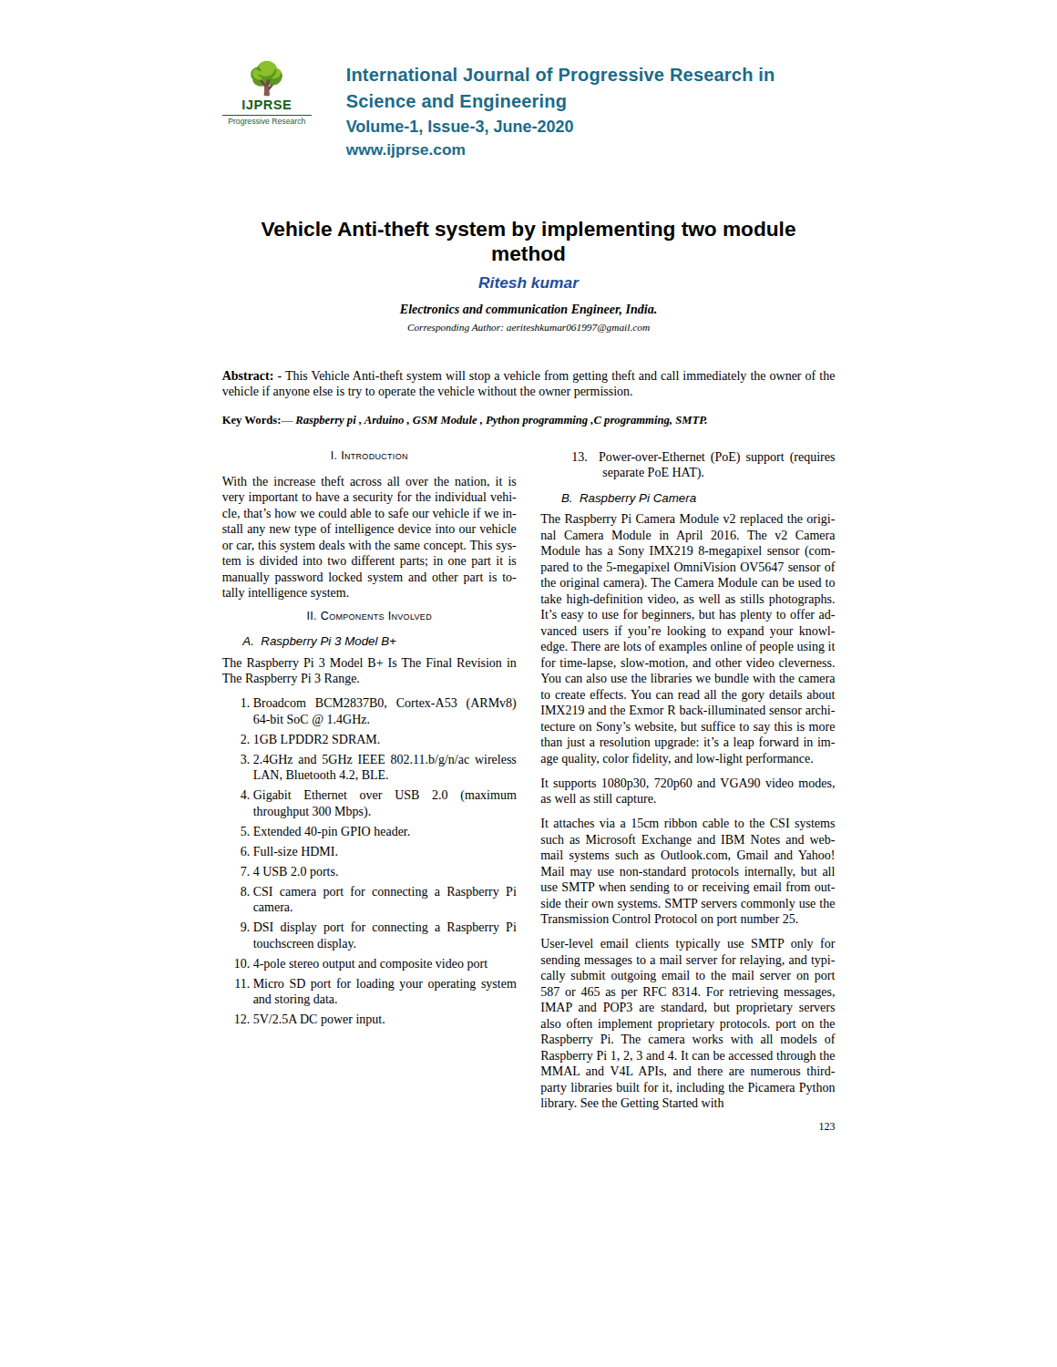🌳 IJPRSE Progressive Research
International Journal of Progressive Research in Science and Engineering
Volume-1, Issue-3, June-2020
www.ijprse.com
Vehicle Anti-theft system by implementing two module method
Ritesh kumar
Electronics and communication Engineer, India.
Corresponding Author: aeriteshkumar061997@gmail.com
Abstract: - This Vehicle Anti-theft system will stop a vehicle from getting theft and call immediately the owner of the vehicle if anyone else is try to operate the vehicle without the owner permission.
Key Words:— Raspberry pi , Arduino , GSM Module , Python programming ,C programming, SMTP.
I. Introduction
With the increase theft across all over the nation, it is very important to have a security for the individual vehicle, that’s how we could able to safe our vehicle if we install any new type of intelligence device into our vehicle or car, this system deals with the same concept. This system is divided into two different parts; in one part it is manually password locked system and other part is totally intelligence system.
II. Components Involved
A. Raspberry Pi 3 Model B+
The Raspberry Pi 3 Model B+ Is The Final Revision in The Raspberry Pi 3 Range.
Broadcom BCM2837B0, Cortex-A53 (ARMv8) 64-bit SoC @ 1.4GHz.
1GB LPDDR2 SDRAM.
2.4GHz and 5GHz IEEE 802.11.b/g/n/ac wireless LAN, Bluetooth 4.2, BLE.
Gigabit Ethernet over USB 2.0 (maximum throughput 300 Mbps).
Extended 40-pin GPIO header.
Full-size HDMI.
4 USB 2.0 ports.
CSI camera port for connecting a Raspberry Pi camera.
DSI display port for connecting a Raspberry Pi touchscreen display.
4-pole stereo output and composite video port
Micro SD port for loading your operating system and storing data.
5V/2.5A DC power input.
13. Power-over-Ethernet (PoE) support (requires separate PoE HAT).
B. Raspberry Pi Camera
The Raspberry Pi Camera Module v2 replaced the original Camera Module in April 2016. The v2 Camera Module has a Sony IMX219 8-megapixel sensor (compared to the 5-megapixel OmniVision OV5647 sensor of the original camera). The Camera Module can be used to take high-definition video, as well as stills photographs. It’s easy to use for beginners, but has plenty to offer advanced users if you’re looking to expand your knowledge. There are lots of examples online of people using it for time-lapse, slow-motion, and other video cleverness. You can also use the libraries we bundle with the camera to create effects. You can read all the gory details about IMX219 and the Exmor R back-illuminated sensor architecture on Sony’s website, but suffice to say this is more than just a resolution upgrade: it’s a leap forward in image quality, color fidelity, and low-light performance.
It supports 1080p30, 720p60 and VGA90 video modes, as well as still capture.
It attaches via a 15cm ribbon cable to the CSI systems such as Microsoft Exchange and IBM Notes and webmail systems such as Outlook.com, Gmail and Yahoo! Mail may use non-standard protocols internally, but all use SMTP when sending to or receiving email from outside their own systems. SMTP servers commonly use the Transmission Control Protocol on port number 25.
User-level email clients typically use SMTP only for sending messages to a mail server for relaying, and typically submit outgoing email to the mail server on port 587 or 465 as per RFC 8314. For retrieving messages, IMAP and POP3 are standard, but proprietary servers also often implement proprietary protocols. port on the Raspberry Pi. The camera works with all models of Raspberry Pi 1, 2, 3 and 4. It can be accessed through the MMAL and V4L APIs, and there are numerous third-party libraries built for it, including the Picamera Python library. See the Getting Started with
123